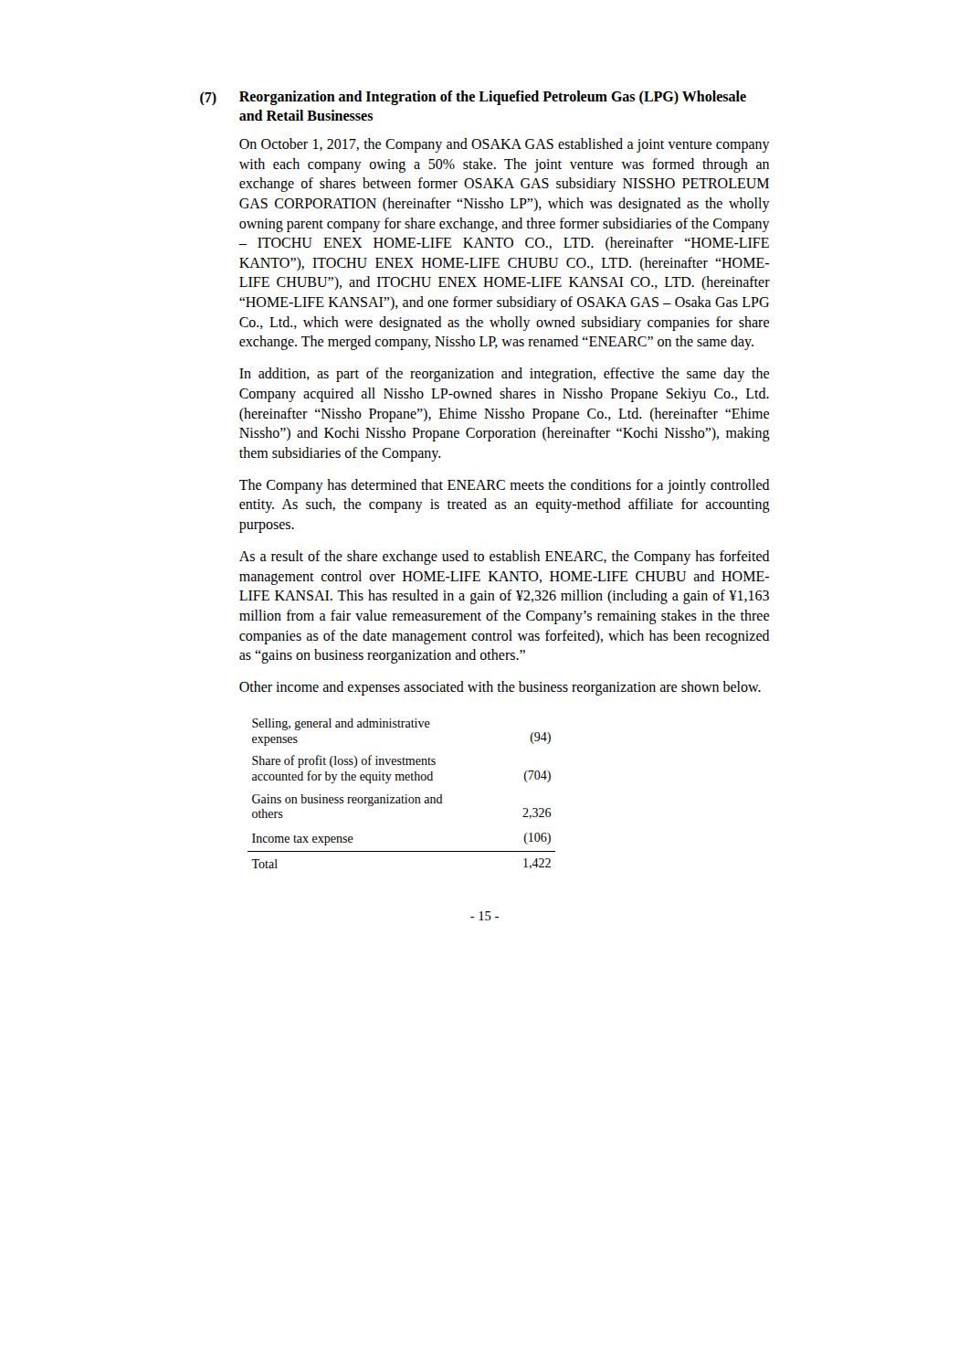(7)
Reorganization and Integration of the Liquefied Petroleum Gas (LPG) Wholesale and Retail Businesses
On October 1, 2017, the Company and OSAKA GAS established a joint venture company with each company owing a 50% stake. The joint venture was formed through an exchange of shares between former OSAKA GAS subsidiary NISSHO PETROLEUM GAS CORPORATION (hereinafter “Nissho LP”), which was designated as the wholly owning parent company for share exchange, and three former subsidiaries of the Company – ITOCHU ENEX HOME-LIFE KANTO CO., LTD. (hereinafter “HOME-LIFE KANTO”), ITOCHU ENEX HOME-LIFE CHUBU CO., LTD. (hereinafter “HOME-LIFE CHUBU”), and ITOCHU ENEX HOME-LIFE KANSAI CO., LTD. (hereinafter “HOME-LIFE KANSAI”), and one former subsidiary of OSAKA GAS – Osaka Gas LPG Co., Ltd., which were designated as the wholly owned subsidiary companies for share exchange. The merged company, Nissho LP, was renamed “ENEARC” on the same day.
In addition, as part of the reorganization and integration, effective the same day the Company acquired all Nissho LP-owned shares in Nissho Propane Sekiyu Co., Ltd. (hereinafter “Nissho Propane”), Ehime Nissho Propane Co., Ltd. (hereinafter “Ehime Nissho”) and Kochi Nissho Propane Corporation (hereinafter “Kochi Nissho”), making them subsidiaries of the Company.
The Company has determined that ENEARC meets the conditions for a jointly controlled entity. As such, the company is treated as an equity-method affiliate for accounting purposes.
As a result of the share exchange used to establish ENEARC, the Company has forfeited management control over HOME-LIFE KANTO, HOME-LIFE CHUBU and HOME-LIFE KANSAI. This has resulted in a gain of ¥2,326 million (including a gain of ¥1,163 million from a fair value remeasurement of the Company’s remaining stakes in the three companies as of the date management control was forfeited), which has been recognized as “gains on business reorganization and others.”
Other income and expenses associated with the business reorganization are shown below.
| Selling, general and administrative expenses | (94) |
| Share of profit (loss) of investments accounted for by the equity method | (704) |
| Gains on business reorganization and others | 2,326 |
| Income tax expense | (106) |
| Total | 1,422 |
- 15 -